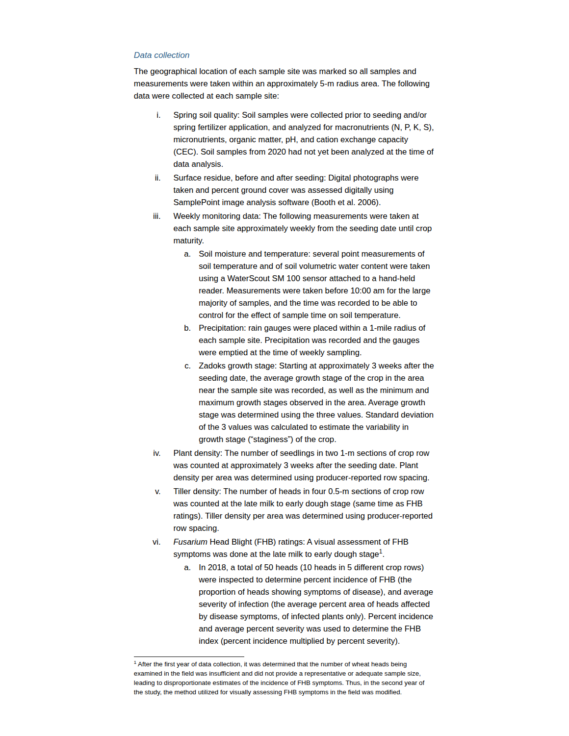Data collection
The geographical location of each sample site was marked so all samples and measurements were taken within an approximately 5-m radius area. The following data were collected at each sample site:
Spring soil quality: Soil samples were collected prior to seeding and/or spring fertilizer application, and analyzed for macronutrients (N, P, K, S), micronutrients, organic matter, pH, and cation exchange capacity (CEC). Soil samples from 2020 had not yet been analyzed at the time of data analysis.
Surface residue, before and after seeding: Digital photographs were taken and percent ground cover was assessed digitally using SamplePoint image analysis software (Booth et al. 2006).
Weekly monitoring data: The following measurements were taken at each sample site approximately weekly from the seeding date until crop maturity.
Soil moisture and temperature: several point measurements of soil temperature and of soil volumetric water content were taken using a WaterScout SM 100 sensor attached to a hand-held reader. Measurements were taken before 10:00 am for the large majority of samples, and the time was recorded to be able to control for the effect of sample time on soil temperature.
Precipitation: rain gauges were placed within a 1-mile radius of each sample site. Precipitation was recorded and the gauges were emptied at the time of weekly sampling.
Zadoks growth stage: Starting at approximately 3 weeks after the seeding date, the average growth stage of the crop in the area near the sample site was recorded, as well as the minimum and maximum growth stages observed in the area. Average growth stage was determined using the three values. Standard deviation of the 3 values was calculated to estimate the variability in growth stage (“staginess”) of the crop.
Plant density: The number of seedlings in two 1-m sections of crop row was counted at approximately 3 weeks after the seeding date. Plant density per area was determined using producer-reported row spacing.
Tiller density: The number of heads in four 0.5-m sections of crop row was counted at the late milk to early dough stage (same time as FHB ratings). Tiller density per area was determined using producer-reported row spacing.
Fusarium Head Blight (FHB) ratings: A visual assessment of FHB symptoms was done at the late milk to early dough stage1.
In 2018, a total of 50 heads (10 heads in 5 different crop rows) were inspected to determine percent incidence of FHB (the proportion of heads showing symptoms of disease), and average severity of infection (the average percent area of heads affected by disease symptoms, of infected plants only). Percent incidence and average percent severity was used to determine the FHB index (percent incidence multiplied by percent severity).
1 After the first year of data collection, it was determined that the number of wheat heads being examined in the field was insufficient and did not provide a representative or adequate sample size, leading to disproportionate estimates of the incidence of FHB symptoms. Thus, in the second year of the study, the method utilized for visually assessing FHB symptoms in the field was modified.